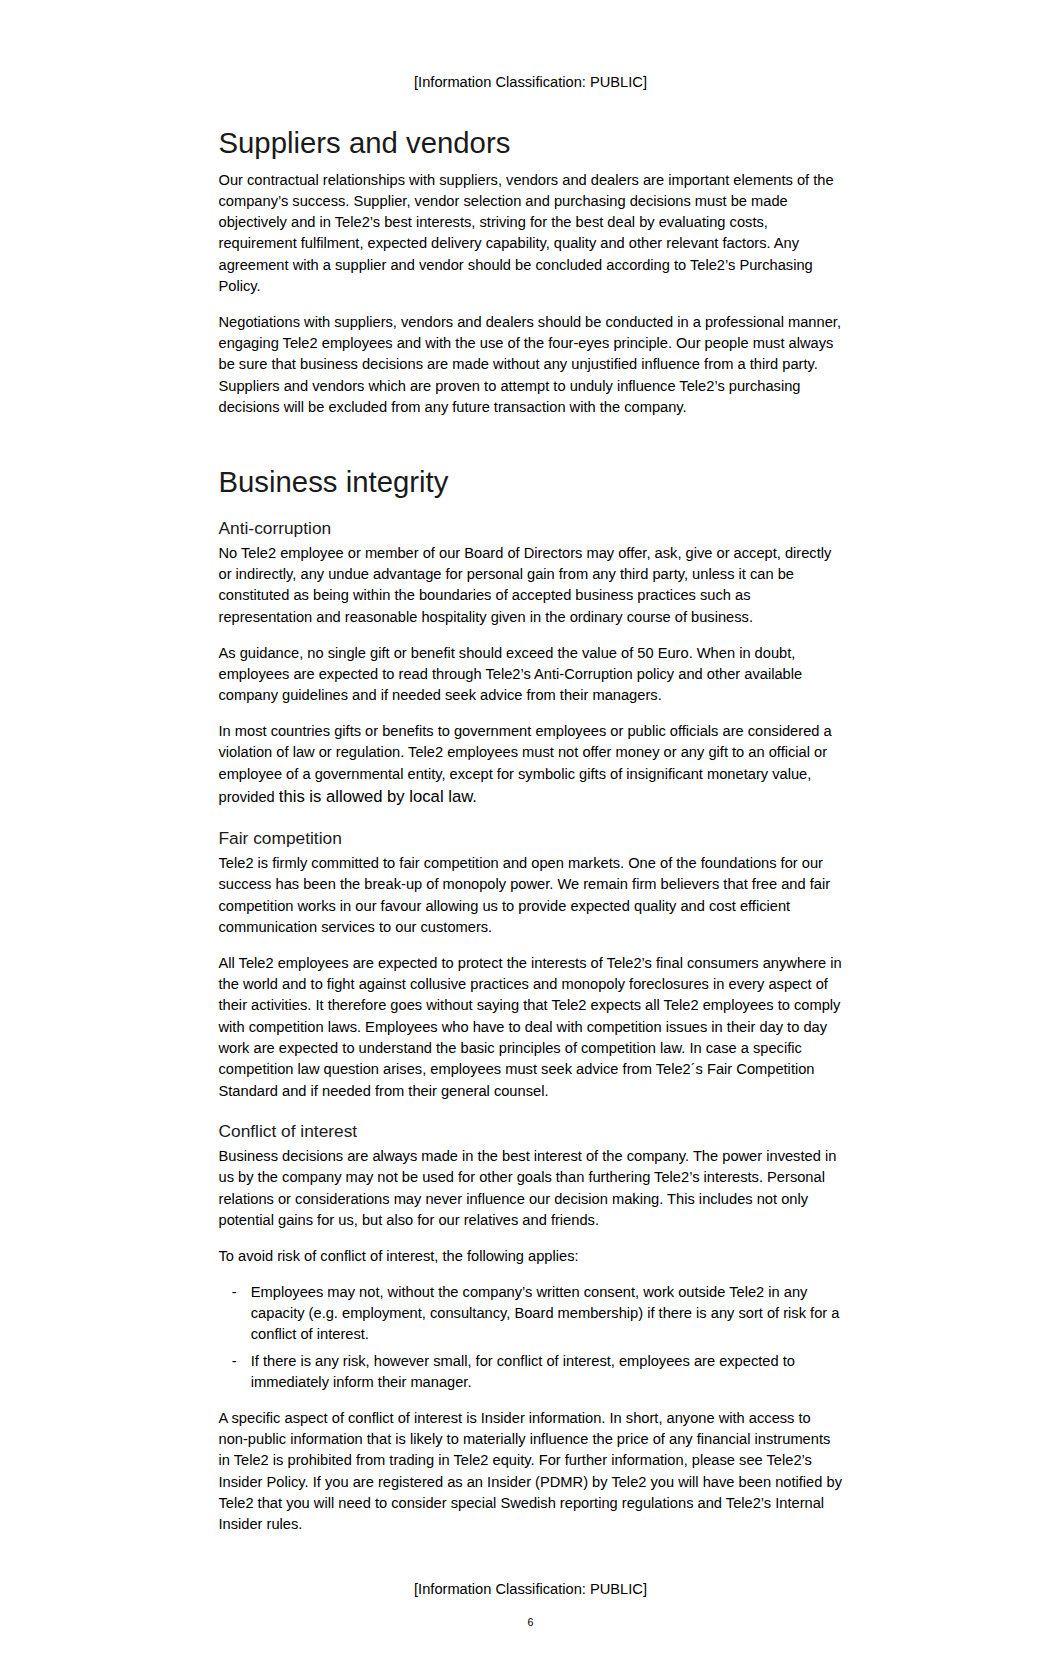[Information Classification: PUBLIC]
Suppliers and vendors
Our contractual relationships with suppliers, vendors and dealers are important elements of the company’s success. Supplier, vendor selection and purchasing decisions must be made objectively and in Tele2’s best interests, striving for the best deal by evaluating costs, requirement fulfilment, expected delivery capability, quality and other relevant factors. Any agreement with a supplier and vendor should be concluded according to Tele2’s Purchasing Policy.
Negotiations with suppliers, vendors and dealers should be conducted in a professional manner, engaging Tele2 employees and with the use of the four-eyes principle. Our people must always be sure that business decisions are made without any unjustified influence from a third party. Suppliers and vendors which are proven to attempt to unduly influence Tele2’s purchasing decisions will be excluded from any future transaction with the company.
Business integrity
Anti-corruption
No Tele2 employee or member of our Board of Directors may offer, ask, give or accept, directly or indirectly, any undue advantage for personal gain from any third party, unless it can be constituted as being within the boundaries of accepted business practices such as representation and reasonable hospitality given in the ordinary course of business.
As guidance, no single gift or benefit should exceed the value of 50 Euro. When in doubt, employees are expected to read through Tele2’s Anti-Corruption policy and other available company guidelines and if needed seek advice from their managers.
In most countries gifts or benefits to government employees or public officials are considered a violation of law or regulation. Tele2 employees must not offer money or any gift to an official or employee of a governmental entity, except for symbolic gifts of insignificant monetary value, provided this is allowed by local law.
Fair competition
Tele2 is firmly committed to fair competition and open markets. One of the foundations for our success has been the break-up of monopoly power. We remain firm believers that free and fair competition works in our favour allowing us to provide expected quality and cost efficient communication services to our customers.
All Tele2 employees are expected to protect the interests of Tele2’s final consumers anywhere in the world and to fight against collusive practices and monopoly foreclosures in every aspect of their activities. It therefore goes without saying that Tele2 expects all Tele2 employees to comply with competition laws. Employees who have to deal with competition issues in their day to day work are expected to understand the basic principles of competition law. In case a specific competition law question arises, employees must seek advice from Tele2´s Fair Competition Standard and if needed from their general counsel.
Conflict of interest
Business decisions are always made in the best interest of the company. The power invested in us by the company may not be used for other goals than furthering Tele2’s interests. Personal relations or considerations may never influence our decision making. This includes not only potential gains for us, but also for our relatives and friends.
To avoid risk of conflict of interest, the following applies:
Employees may not, without the company’s written consent, work outside Tele2 in any capacity (e.g. employment, consultancy, Board membership) if there is any sort of risk for a conflict of interest.
If there is any risk, however small, for conflict of interest, employees are expected to immediately inform their manager.
A specific aspect of conflict of interest is Insider information. In short, anyone with access to non-public information that is likely to materially influence the price of any financial instruments in Tele2 is prohibited from trading in Tele2 equity. For further information, please see Tele2’s Insider Policy. If you are registered as an Insider (PDMR) by Tele2 you will have been notified by Tele2 that you will need to consider special Swedish reporting regulations and Tele2’s Internal Insider rules.
[Information Classification: PUBLIC]
6